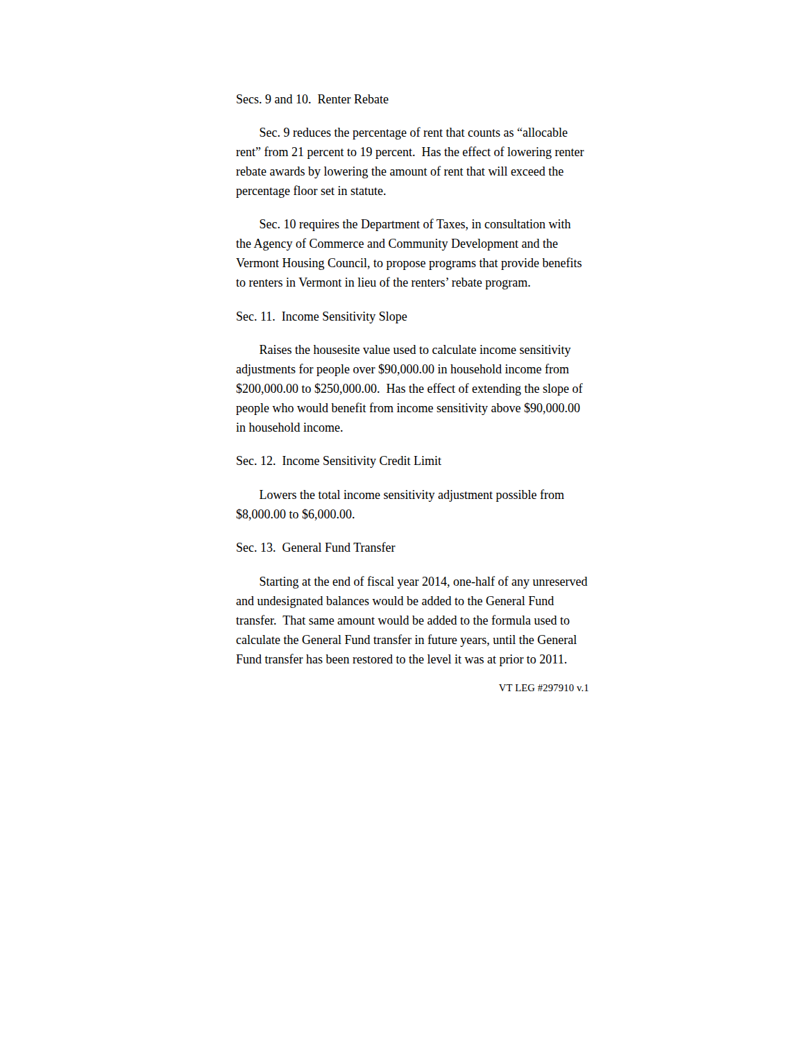Secs. 9 and 10. Renter Rebate
Sec. 9 reduces the percentage of rent that counts as “allocable rent” from 21 percent to 19 percent. Has the effect of lowering renter rebate awards by lowering the amount of rent that will exceed the percentage floor set in statute.
Sec. 10 requires the Department of Taxes, in consultation with the Agency of Commerce and Community Development and the Vermont Housing Council, to propose programs that provide benefits to renters in Vermont in lieu of the renters’ rebate program.
Sec. 11. Income Sensitivity Slope
Raises the housesite value used to calculate income sensitivity adjustments for people over $90,000.00 in household income from $200,000.00 to $250,000.00. Has the effect of extending the slope of people who would benefit from income sensitivity above $90,000.00 in household income.
Sec. 12. Income Sensitivity Credit Limit
Lowers the total income sensitivity adjustment possible from $8,000.00 to $6,000.00.
Sec. 13. General Fund Transfer
Starting at the end of fiscal year 2014, one-half of any unreserved and undesignated balances would be added to the General Fund transfer. That same amount would be added to the formula used to calculate the General Fund transfer in future years, until the General Fund transfer has been restored to the level it was at prior to 2011.
VT LEG #297910 v.1